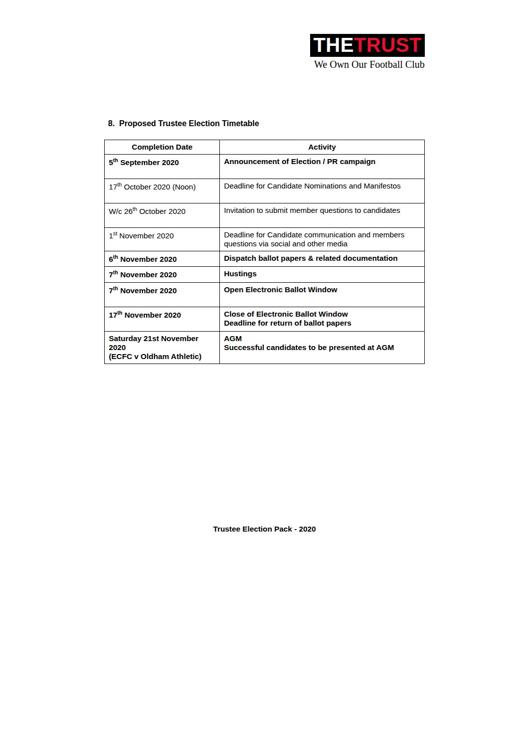THE TRUST
We Own Our Football Club
8. Proposed Trustee Election Timetable
| Completion Date | Activity |
| --- | --- |
| 5 th September 2020 | Announcement of Election / PR campaign |
| 17 th October 2020 (Noon) | Deadline for Candidate Nominations and Manifestos |
| W/c 26 th October 2020 | Invitation to submit member questions to candidates |
| 1 st November 2020 | Deadline for Candidate communication and members questions via social and other media |
| 6 th November 2020 | Dispatch ballot papers & related documentation |
| 7 th November 2020 | Hustings |
| 7 th November 2020 | Open Electronic Ballot Window |
| 17 th November 2020 | Close of Electronic Ballot Window Deadline for return of ballot papers |
| Saturday 21st November 2020 (ECFC v Oldham Athletic) | AGM Successful candidates to be presented at AGM |
Trustee Election Pack - 2020